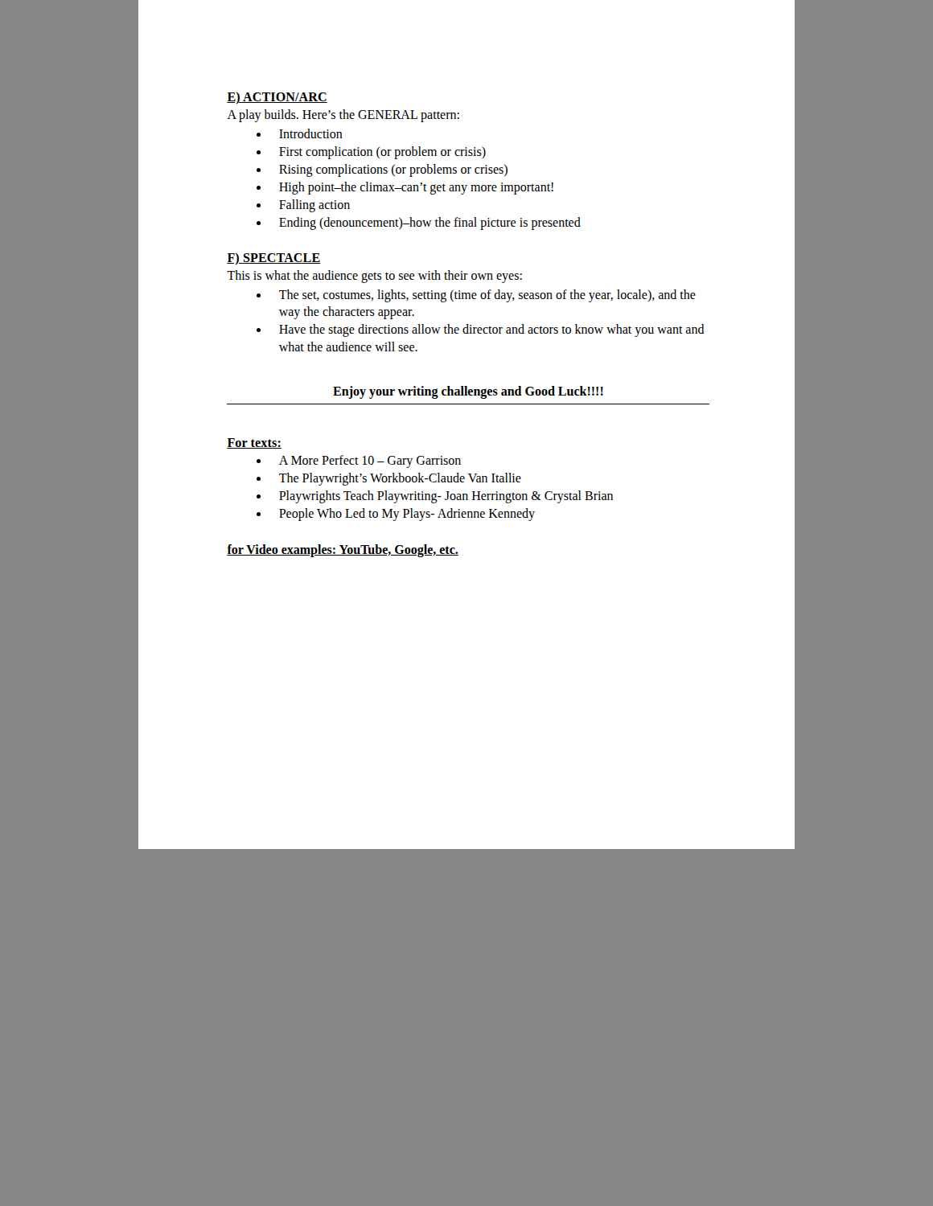E) ACTION/ARC
A play builds. Here’s the GENERAL pattern:
Introduction
First complication (or problem or crisis)
Rising complications (or problems or crises)
High point–the climax–can’t get any more important!
Falling action
Ending (denouncement)–how the final picture is presented
F) SPECTACLE
This is what the audience gets to see with their own eyes:
The set, costumes, lights, setting (time of day, season of the year, locale), and the way the characters appear.
Have the stage directions allow the director and actors to know what you want and what the audience will see.
Enjoy your writing challenges and Good Luck!!!!
For texts:
A More Perfect 10 – Gary Garrison
The Playwright’s Workbook-Claude Van Itallie
Playwrights Teach Playwriting- Joan Herrington & Crystal Brian
People Who Led to My Plays- Adrienne Kennedy
for Video examples: YouTube, Google, etc.